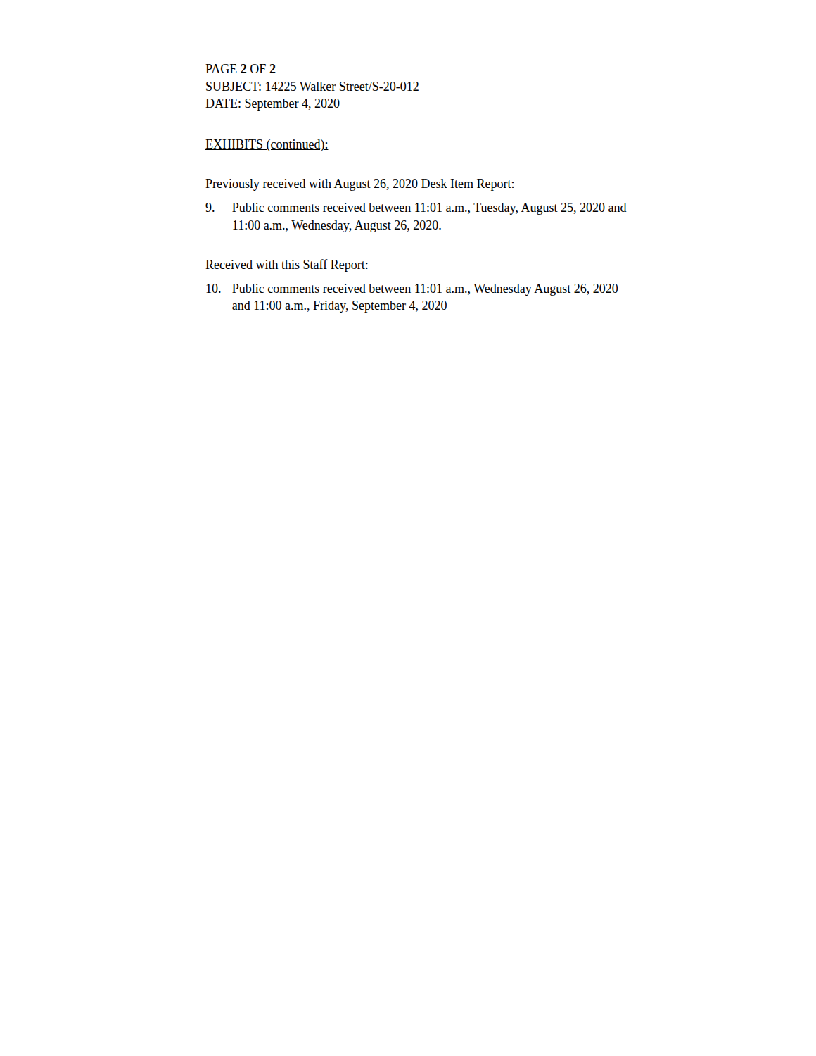PAGE 2 OF 2
SUBJECT: 14225 Walker Street/S-20-012
DATE: September 4, 2020
EXHIBITS (continued):
Previously received with August 26, 2020 Desk Item Report:
9. Public comments received between 11:01 a.m., Tuesday, August 25, 2020 and 11:00 a.m., Wednesday, August 26, 2020.
Received with this Staff Report:
10. Public comments received between 11:01 a.m., Wednesday August 26, 2020 and 11:00 a.m., Friday, September 4, 2020